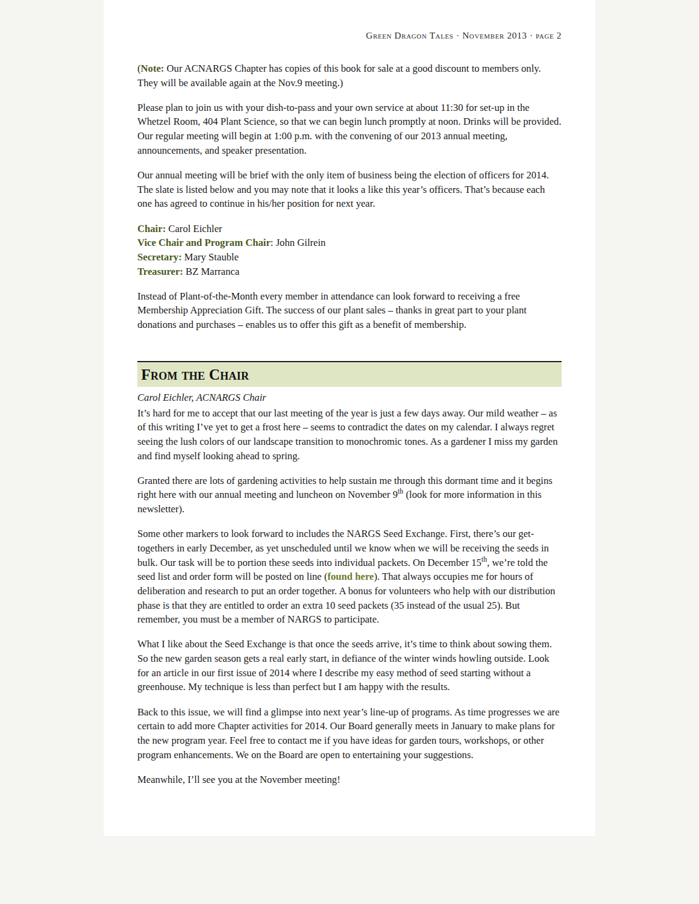Green Dragon Tales · November 2013 · page 2
(Note: Our ACNARGS Chapter has copies of this book for sale at a good discount to members only. They will be available again at the Nov.9 meeting.)
Please plan to join us with your dish-to-pass and your own service at about 11:30 for set-up in the Whetzel Room, 404 Plant Science, so that we can begin lunch promptly at noon. Drinks will be provided. Our regular meeting will begin at 1:00 p.m. with the convening of our 2013 annual meeting, announcements, and speaker presentation.
Our annual meeting will be brief with the only item of business being the election of officers for 2014. The slate is listed below and you may note that it looks a like this year’s officers. That’s because each one has agreed to continue in his/her position for next year.
Chair: Carol Eichler
Vice Chair and Program Chair: John Gilrein
Secretary: Mary Stauble
Treasurer: BZ Marranca
Instead of Plant-of-the-Month every member in attendance can look forward to receiving a free Membership Appreciation Gift. The success of our plant sales – thanks in great part to your plant donations and purchases – enables us to offer this gift as a benefit of membership.
From the Chair
Carol Eichler, ACNARGS Chair
It’s hard for me to accept that our last meeting of the year is just a few days away. Our mild weather – as of this writing I’ve yet to get a frost here – seems to contradict the dates on my calendar. I always regret seeing the lush colors of our landscape transition to monochromic tones. As a gardener I miss my garden and find myself looking ahead to spring.
Granted there are lots of gardening activities to help sustain me through this dormant time and it begins right here with our annual meeting and luncheon on November 9th (look for more information in this newsletter).
Some other markers to look forward to includes the NARGS Seed Exchange. First, there’s our get-togethers in early December, as yet unscheduled until we know when we will be receiving the seeds in bulk. Our task will be to portion these seeds into individual packets. On December 15th, we’re told the seed list and order form will be posted on line (found here). That always occupies me for hours of deliberation and research to put an order together. A bonus for volunteers who help with our distribution phase is that they are entitled to order an extra 10 seed packets (35 instead of the usual 25). But remember, you must be a member of NARGS to participate.
What I like about the Seed Exchange is that once the seeds arrive, it’s time to think about sowing them. So the new garden season gets a real early start, in defiance of the winter winds howling outside. Look for an article in our first issue of 2014 where I describe my easy method of seed starting without a greenhouse. My technique is less than perfect but I am happy with the results.
Back to this issue, we will find a glimpse into next year’s line-up of programs. As time progresses we are certain to add more Chapter activities for 2014. Our Board generally meets in January to make plans for the new program year. Feel free to contact me if you have ideas for garden tours, workshops, or other program enhancements. We on the Board are open to entertaining your suggestions.
Meanwhile, I’ll see you at the November meeting!